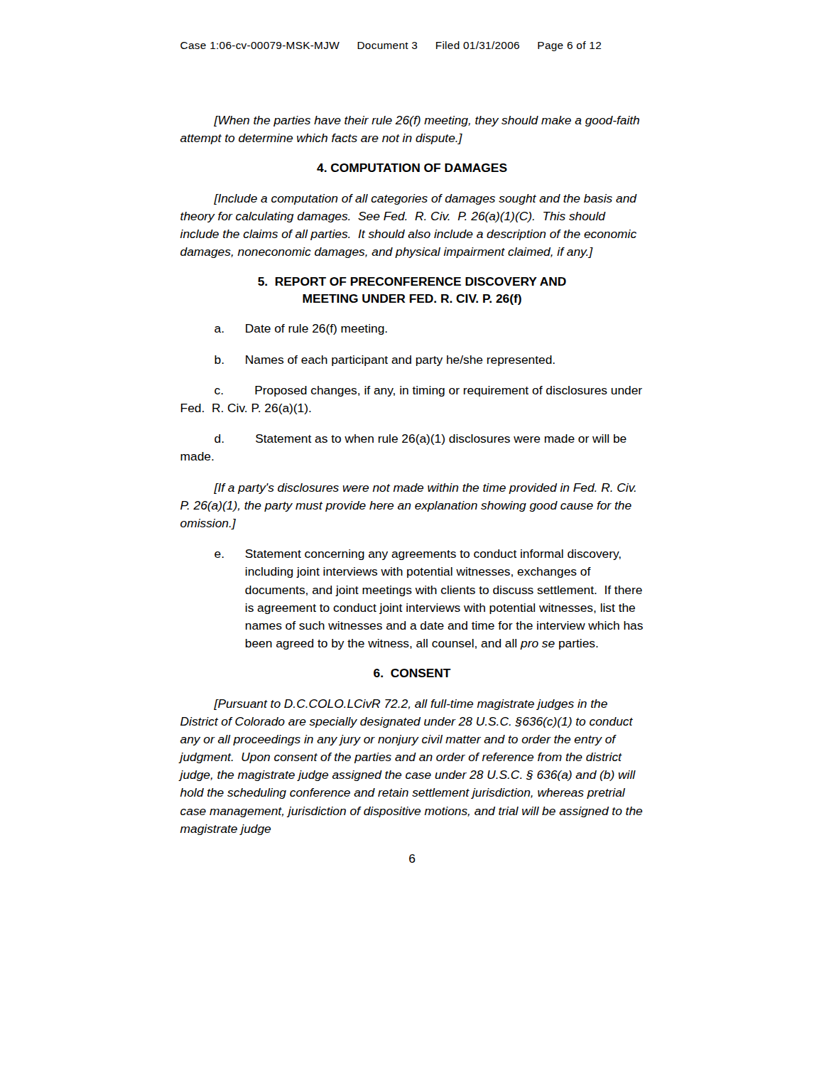Case 1:06-cv-00079-MSK-MJW Document 3 Filed 01/31/2006 Page 6 of 12
[When the parties have their rule 26(f) meeting, they should make a good-faith attempt to determine which facts are not in dispute.]
4. COMPUTATION OF DAMAGES
[Include a computation of all categories of damages sought and the basis and theory for calculating damages. See Fed. R. Civ. P. 26(a)(1)(C). This should include the claims of all parties. It should also include a description of the economic damages, noneconomic damages, and physical impairment claimed, if any.]
5. REPORT OF PRECONFERENCE DISCOVERY ANDMEETING UNDER FED. R. CIV. P. 26(f)
a.
Date of rule 26(f) meeting.
b.
Names of each participant and party he/she represented.
c. Proposed changes, if any, in timing or requirement of disclosures under Fed. R. Civ. P. 26(a)(1).
d. Statement as to when rule 26(a)(1) disclosures were made or will be made.
[If a party's disclosures were not made within the time provided in Fed. R. Civ. P. 26(a)(1), the party must provide here an explanation showing good cause for the omission.]
e.
Statement concerning any agreements to conduct informal discovery, including joint interviews with potential witnesses, exchanges of documents, and joint meetings with clients to discuss settlement. If there is agreement to conduct joint interviews with potential witnesses, list the names of such witnesses and a date and time for the interview which has been agreed to by the witness, all counsel, and all pro se parties.
6. CONSENT
[Pursuant to D.C.COLO.LCivR 72.2, all full-time magistrate judges in the District of Colorado are specially designated under 28 U.S.C. §636(c)(1) to conduct any or all proceedings in any jury or nonjury civil matter and to order the entry of judgment. Upon consent of the parties and an order of reference from the district judge, the magistrate judge assigned the case under 28 U.S.C. § 636(a) and (b) will hold the scheduling conference and retain settlement jurisdiction, whereas pretrial case management, jurisdiction of dispositive motions, and trial will be assigned to the magistrate judge
6